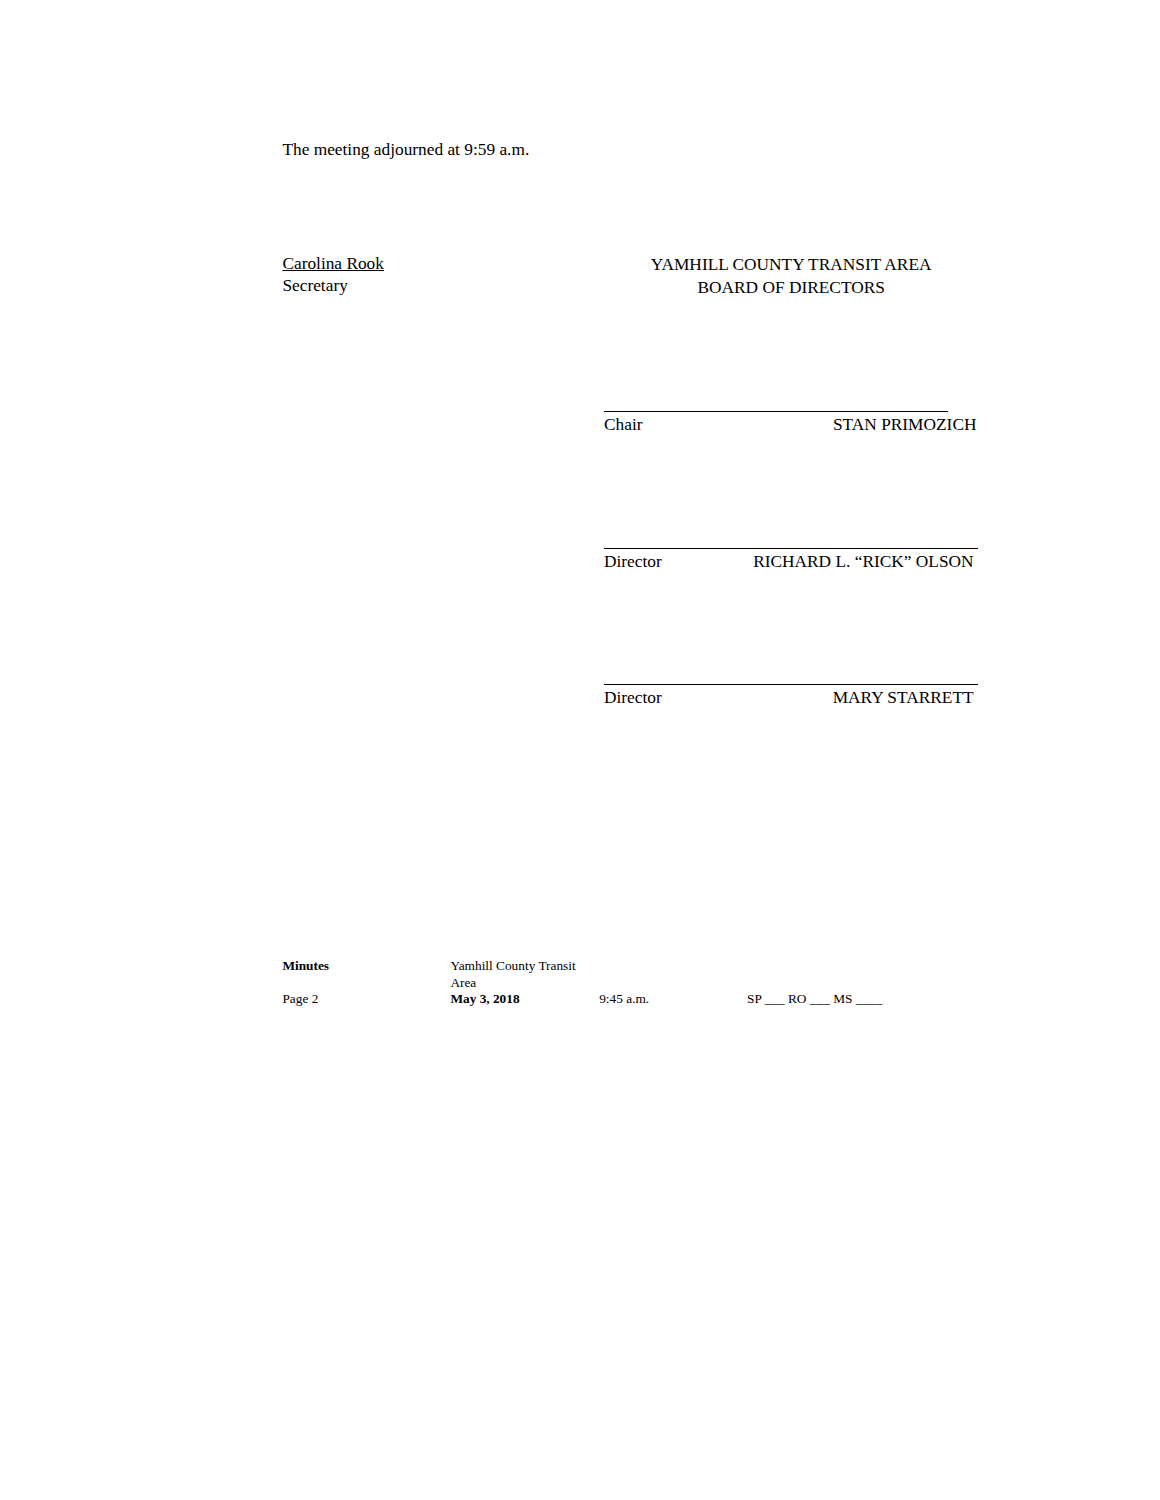The meeting adjourned at 9:59 a.m.
Carolina Rook
Secretary
YAMHILL COUNTY TRANSIT AREA
BOARD OF DIRECTORS
Chair STAN PRIMOZICH
Director RICHARD L. “RICK” OLSON
Director MARY STARRETT
Minutes
Yamhill County Transit Area
Page 2
May 3, 2018
9:45 a.m.
SP ___ RO ___ MS ____